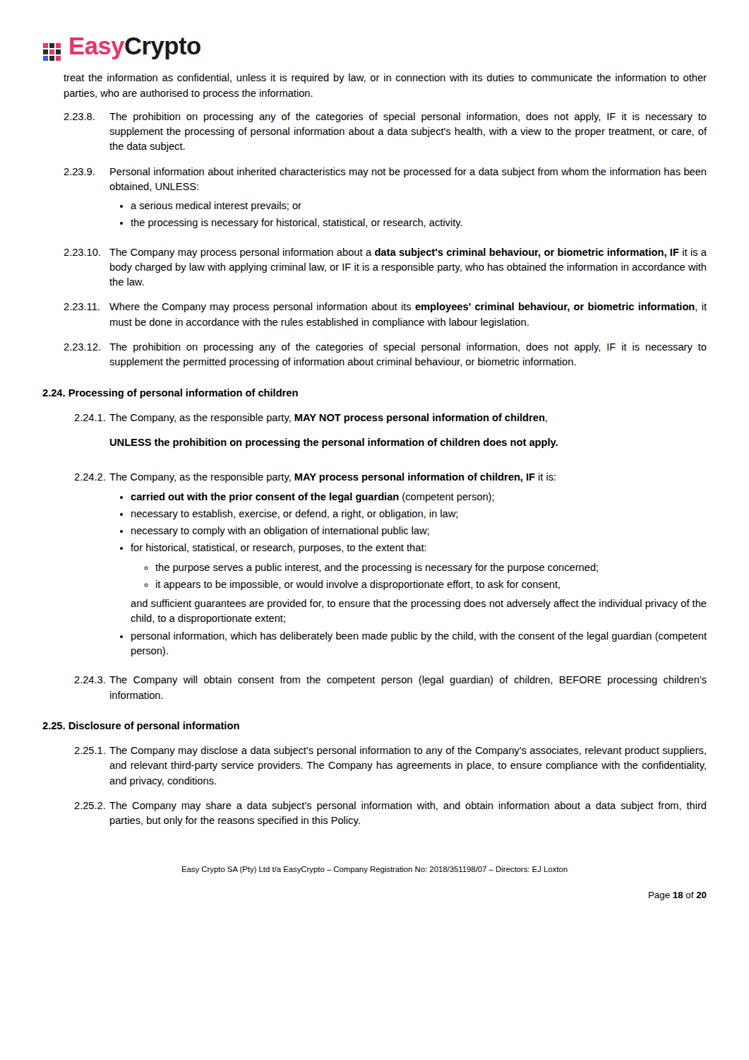Easy Crypto
treat the information as confidential, unless it is required by law, or in connection with its duties to communicate the information to other parties, who are authorised to process the information.
2.23.8.
The prohibition on processing any of the categories of special personal information, does not apply, IF it is necessary to supplement the processing of personal information about a data subject's health, with a view to the proper treatment, or care, of the data subject.
2.23.9.
Personal information about inherited characteristics may not be processed for a data subject from whom the information has been obtained, UNLESS:
a serious medical interest prevails; or
the processing is necessary for historical, statistical, or research, activity.
2.23.10.
The Company may process personal information about a data subject's criminal behaviour, or biometric information, IF it is a body charged by law with applying criminal law, or IF it is a responsible party, who has obtained the information in accordance with the law.
2.23.11.
Where the Company may process personal information about its employees' criminal behaviour, or biometric information, it must be done in accordance with the rules established in compliance with labour legislation.
2.23.12.
The prohibition on processing any of the categories of special personal information, does not apply, IF it is necessary to supplement the permitted processing of information about criminal behaviour, or biometric information.
2.24. Processing of personal information of children
2.24.1.
The Company, as the responsible party, MAY NOT process personal information of children,
UNLESS the prohibition on processing the personal information of children does not apply.
2.24.2.
The Company, as the responsible party, MAY process personal information of children, IF it is:
carried out with the prior consent of the legal guardian (competent person);
necessary to establish, exercise, or defend, a right, or obligation, in law;
necessary to comply with an obligation of international public law;
for historical, statistical, or research, purposes, to the extent that:
the purpose serves a public interest, and the processing is necessary for the purpose concerned;
it appears to be impossible, or would involve a disproportionate effort, to ask for consent,
and sufficient guarantees are provided for, to ensure that the processing does not adversely affect the individual privacy of the child, to a disproportionate extent;
personal information, which has deliberately been made public by the child, with the consent of the legal guardian (competent person).
2.24.3.
The Company will obtain consent from the competent person (legal guardian) of children, BEFORE processing children's information.
2.25. Disclosure of personal information
2.25.1.
The Company may disclose a data subject's personal information to any of the Company's associates, relevant product suppliers, and relevant third-party service providers. The Company has agreements in place, to ensure compliance with the confidentiality, and privacy, conditions.
2.25.2.
The Company may share a data subject's personal information with, and obtain information about a data subject from, third parties, but only for the reasons specified in this Policy.
Easy Crypto SA (Pty) Ltd t/a EasyCrypto – Company Registration No: 2018/351198/07 – Directors: EJ Loxton
Page 18 of 20